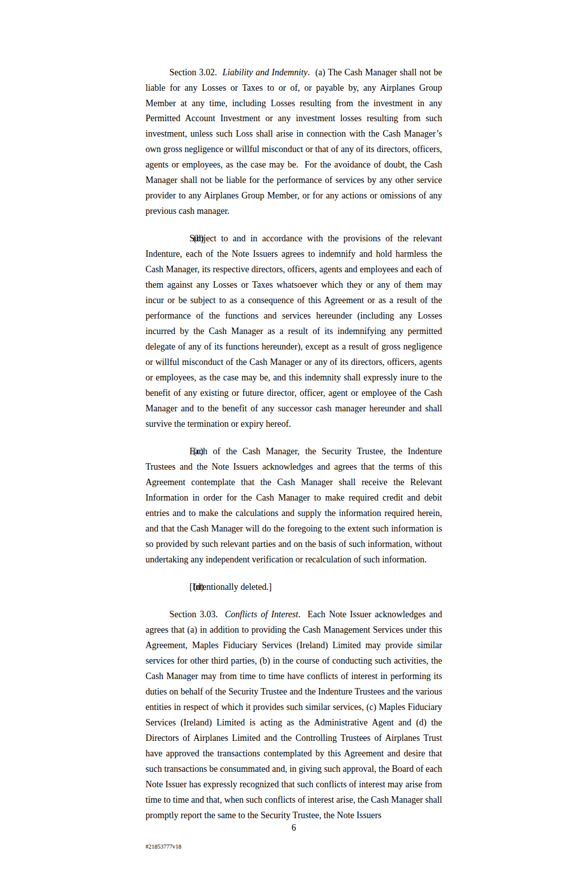Section 3.02. Liability and Indemnity. (a) The Cash Manager shall not be liable for any Losses or Taxes to or of, or payable by, any Airplanes Group Member at any time, including Losses resulting from the investment in any Permitted Account Investment or any investment losses resulting from such investment, unless such Loss shall arise in connection with the Cash Manager’s own gross negligence or willful misconduct or that of any of its directors, officers, agents or employees, as the case may be. For the avoidance of doubt, the Cash Manager shall not be liable for the performance of services by any other service provider to any Airplanes Group Member, or for any actions or omissions of any previous cash manager.
(b) Subject to and in accordance with the provisions of the relevant Indenture, each of the Note Issuers agrees to indemnify and hold harmless the Cash Manager, its respective directors, officers, agents and employees and each of them against any Losses or Taxes whatsoever which they or any of them may incur or be subject to as a consequence of this Agreement or as a result of the performance of the functions and services hereunder (including any Losses incurred by the Cash Manager as a result of its indemnifying any permitted delegate of any of its functions hereunder), except as a result of gross negligence or willful misconduct of the Cash Manager or any of its directors, officers, agents or employees, as the case may be, and this indemnity shall expressly inure to the benefit of any existing or future director, officer, agent or employee of the Cash Manager and to the benefit of any successor cash manager hereunder and shall survive the termination or expiry hereof.
(c) Each of the Cash Manager, the Security Trustee, the Indenture Trustees and the Note Issuers acknowledges and agrees that the terms of this Agreement contemplate that the Cash Manager shall receive the Relevant Information in order for the Cash Manager to make required credit and debit entries and to make the calculations and supply the information required herein, and that the Cash Manager will do the foregoing to the extent such information is so provided by such relevant parties and on the basis of such information, without undertaking any independent verification or recalculation of such information.
(d)[Intentionally deleted.]
Section 3.03. Conflicts of Interest. Each Note Issuer acknowledges and agrees that (a) in addition to providing the Cash Management Services under this Agreement, Maples Fiduciary Services (Ireland) Limited may provide similar services for other third parties, (b) in the course of conducting such activities, the Cash Manager may from time to time have conflicts of interest in performing its duties on behalf of the Security Trustee and the Indenture Trustees and the various entities in respect of which it provides such similar services, (c) Maples Fiduciary Services (Ireland) Limited is acting as the Administrative Agent and (d) the Directors of Airplanes Limited and the Controlling Trustees of Airplanes Trust have approved the transactions contemplated by this Agreement and desire that such transactions be consummated and, in giving such approval, the Board of each Note Issuer has expressly recognized that such conflicts of interest may arise from time to time and that, when such conflicts of interest arise, the Cash Manager shall promptly report the same to the Security Trustee, the Note Issuers
6
#21853777v18